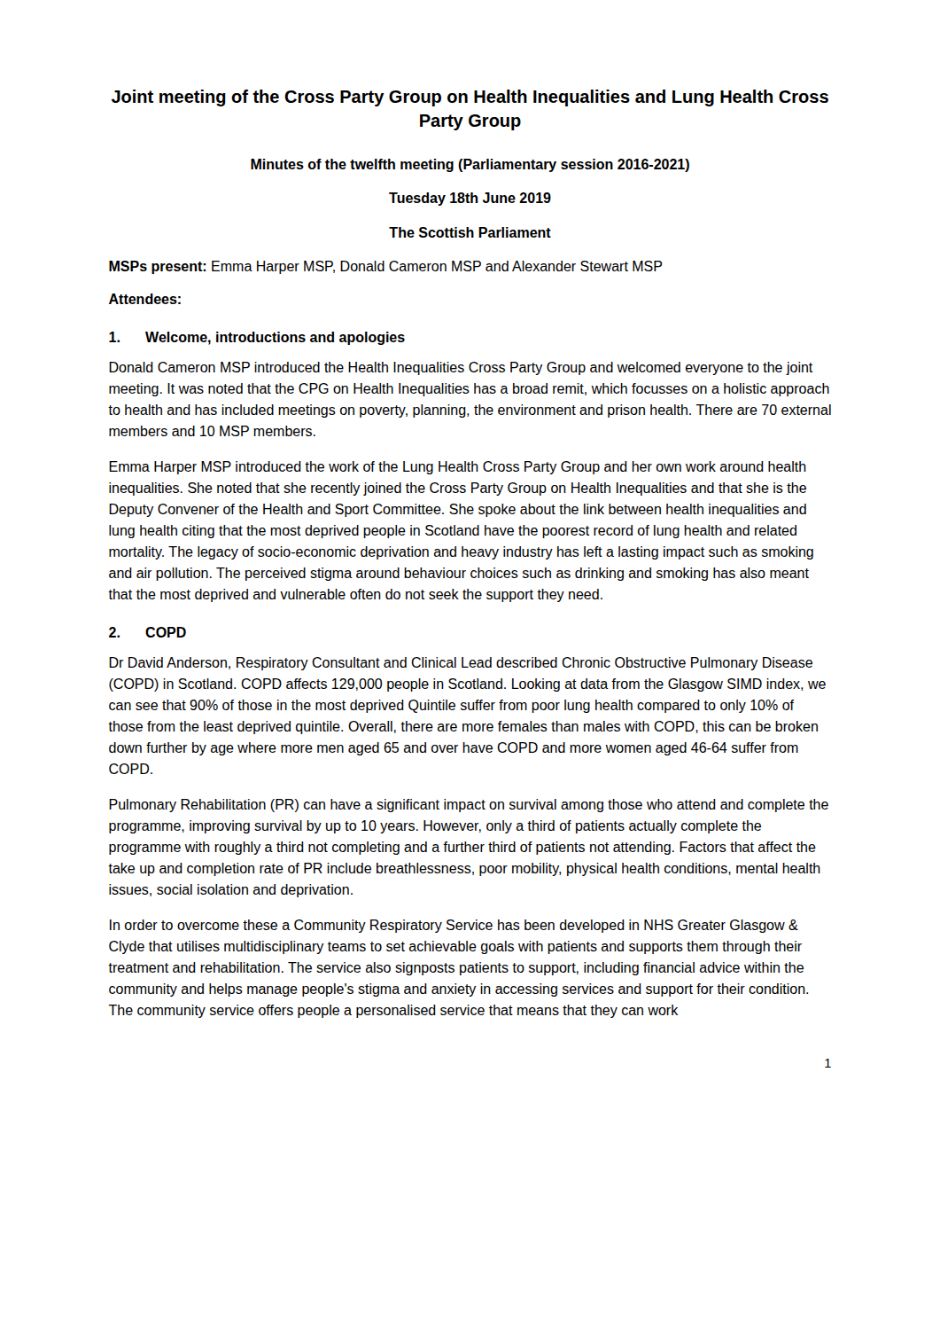Joint meeting of the Cross Party Group on Health Inequalities and Lung Health Cross Party Group
Minutes of the twelfth meeting (Parliamentary session 2016-2021)
Tuesday 18th June 2019
The Scottish Parliament
MSPs present: Emma Harper MSP, Donald Cameron MSP and Alexander Stewart MSP
Attendees:
1. Welcome, introductions and apologies
Donald Cameron MSP introduced the Health Inequalities Cross Party Group and welcomed everyone to the joint meeting. It was noted that the CPG on Health Inequalities has a broad remit, which focusses on a holistic approach to health and has included meetings on poverty, planning, the environment and prison health. There are 70 external members and 10 MSP members.
Emma Harper MSP introduced the work of the Lung Health Cross Party Group and her own work around health inequalities. She noted that she recently joined the Cross Party Group on Health Inequalities and that she is the Deputy Convener of the Health and Sport Committee. She spoke about the link between health inequalities and lung health citing that the most deprived people in Scotland have the poorest record of lung health and related mortality. The legacy of socio-economic deprivation and heavy industry has left a lasting impact such as smoking and air pollution. The perceived stigma around behaviour choices such as drinking and smoking has also meant that the most deprived and vulnerable often do not seek the support they need.
2. COPD
Dr David Anderson, Respiratory Consultant and Clinical Lead described Chronic Obstructive Pulmonary Disease (COPD) in Scotland. COPD affects 129,000 people in Scotland. Looking at data from the Glasgow SIMD index, we can see that 90% of those in the most deprived Quintile suffer from poor lung health compared to only 10% of those from the least deprived quintile. Overall, there are more females than males with COPD, this can be broken down further by age where more men aged 65 and over have COPD and more women aged 46-64 suffer from COPD.
Pulmonary Rehabilitation (PR) can have a significant impact on survival among those who attend and complete the programme, improving survival by up to 10 years. However, only a third of patients actually complete the programme with roughly a third not completing and a further third of patients not attending. Factors that affect the take up and completion rate of PR include breathlessness, poor mobility, physical health conditions, mental health issues, social isolation and deprivation.
In order to overcome these a Community Respiratory Service has been developed in NHS Greater Glasgow & Clyde that utilises multidisciplinary teams to set achievable goals with patients and supports them through their treatment and rehabilitation. The service also signposts patients to support, including financial advice within the community and helps manage people's stigma and anxiety in accessing services and support for their condition. The community service offers people a personalised service that means that they can work
1